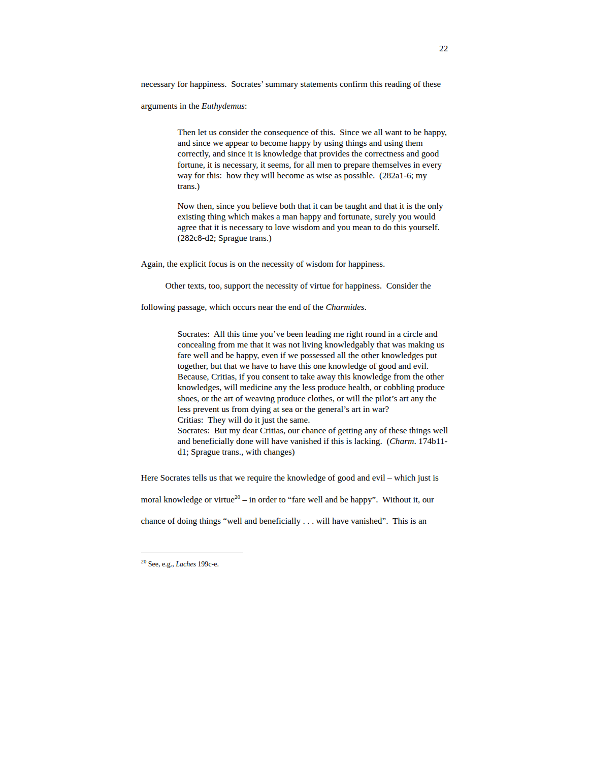22
necessary for happiness. Socrates’ summary statements confirm this reading of these arguments in the Euthydemus:
Then let us consider the consequence of this. Since we all want to be happy, and since we appear to become happy by using things and using them correctly, and since it is knowledge that provides the correctness and good fortune, it is necessary, it seems, for all men to prepare themselves in every way for this: how they will become as wise as possible. (282a1-6; my trans.)
Now then, since you believe both that it can be taught and that it is the only existing thing which makes a man happy and fortunate, surely you would agree that it is necessary to love wisdom and you mean to do this yourself. (282c8-d2; Sprague trans.)
Again, the explicit focus is on the necessity of wisdom for happiness.
Other texts, too, support the necessity of virtue for happiness. Consider the following passage, which occurs near the end of the Charmides.
Socrates: All this time you’ve been leading me right round in a circle and concealing from me that it was not living knowledgably that was making us fare well and be happy, even if we possessed all the other knowledges put together, but that we have to have this one knowledge of good and evil. Because, Critias, if you consent to take away this knowledge from the other knowledges, will medicine any the less produce health, or cobbling produce shoes, or the art of weaving produce clothes, or will the pilot’s art any the less prevent us from dying at sea or the general’s art in war?
Critias: They will do it just the same.
Socrates: But my dear Critias, our chance of getting any of these things well and beneficially done will have vanished if this is lacking. (Charm. 174b11-d1; Sprague trans., with changes)
Here Socrates tells us that we require the knowledge of good and evil – which just is moral knowledge or virtue20 – in order to “fare well and be happy”. Without it, our chance of doing things “well and beneficially . . . will have vanished”. This is an
20 See, e.g., Laches 199c-e.